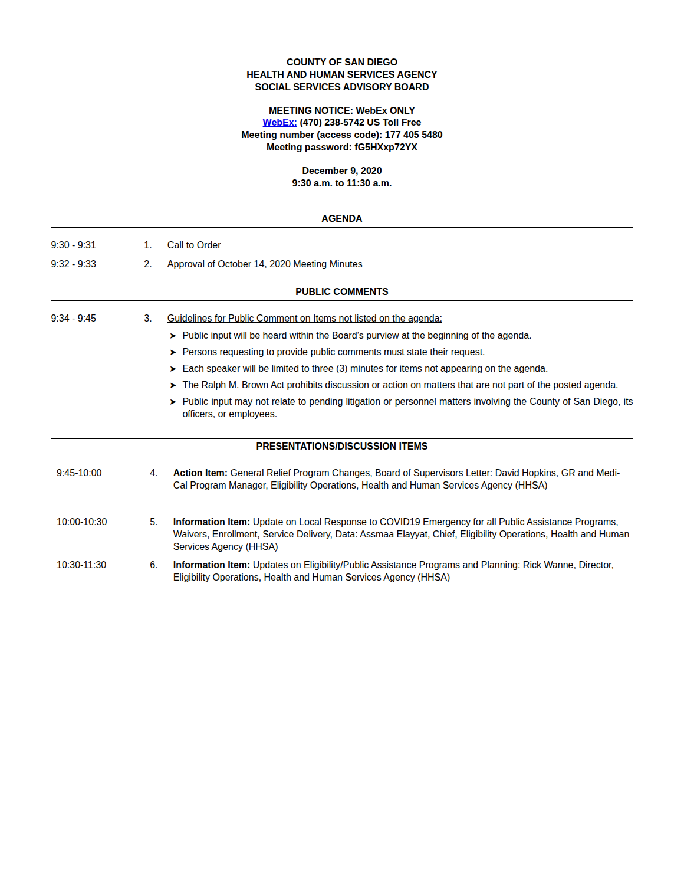COUNTY OF SAN DIEGO
HEALTH AND HUMAN SERVICES AGENCY
SOCIAL SERVICES ADVISORY BOARD
MEETING NOTICE: WebEx ONLY
WebEx: (470) 238-5742 US Toll Free
Meeting number (access code): 177 405 5480
Meeting password: fG5HXxp72YX
December 9, 2020
9:30 a.m. to 11:30 a.m.
AGENDA
| 9:30 - 9:31 | 1. | Call to Order |
| 9:32 - 9:33 | 2. | Approval of October 14, 2020 Meeting Minutes |
PUBLIC COMMENTS
| 9:34 - 9:45 | 3. | Guidelines for Public Comment on Items not listed on the agenda: Public input will be heard within the Board’s purview at the beginning of the agenda. Persons requesting to provide public comments must state their request. Each speaker will be limited to three (3) minutes for items not appearing on the agenda. The Ralph M. Brown Act prohibits discussion or action on matters that are not part of the posted agenda. Public input may not relate to pending litigation or personnel matters involving the County of San Diego, its officers, or employees. |
PRESENTATIONS/DISCUSSION ITEMS
| 9:45-10:00 | 4. | Action Item: General Relief Program Changes, Board of Supervisors Letter: David Hopkins, GR and Medi-Cal Program Manager, Eligibility Operations, Health and Human Services Agency (HHSA) |
| 10:00-10:30 | 5. | Information Item: Update on Local Response to COVID19 Emergency for all Public Assistance Programs, Waivers, Enrollment, Service Delivery, Data: Assmaa Elayyat, Chief, Eligibility Operations, Health and Human Services Agency (HHSA) |
| 10:30-11:30 | 6. | Information Item: Updates on Eligibility/Public Assistance Programs and Planning: Rick Wanne, Director, Eligibility Operations, Health and Human Services Agency (HHSA) |